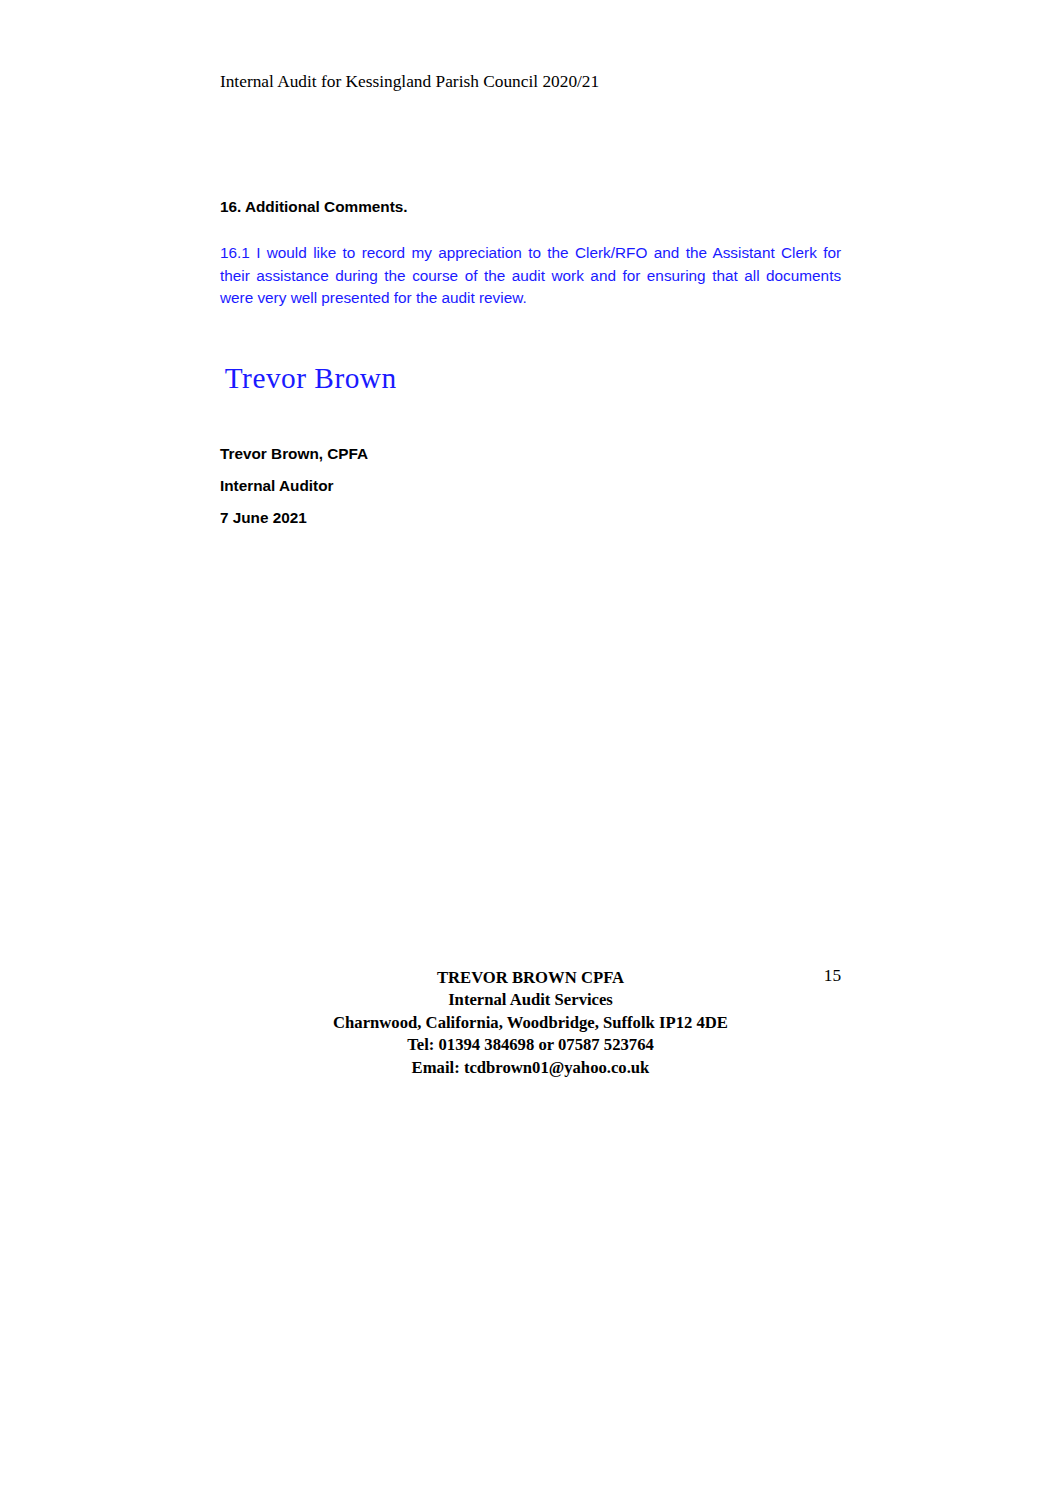Internal Audit for Kessingland Parish Council 2020/21
16. Additional Comments.
16.1 I would like to record my appreciation to the Clerk/RFO and the Assistant Clerk for their assistance during the course of the audit work and for ensuring that all documents were very well presented for the audit review.
Trevor Brown
Trevor Brown, CPFA
Internal Auditor
7 June 2021
15
TREVOR BROWN CPFA
Internal Audit Services
Charnwood, California, Woodbridge, Suffolk IP12 4DE
Tel: 01394 384698 or 07587 523764
Email: tcdbrown01@yahoo.co.uk